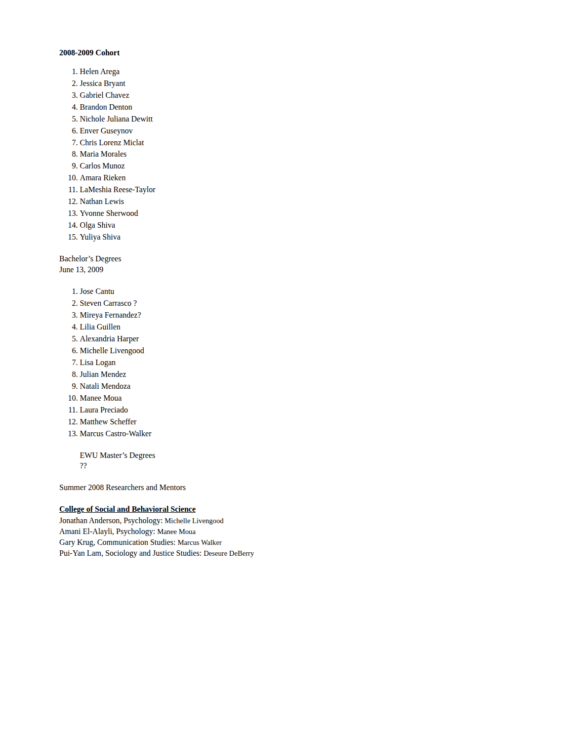2008-2009 Cohort
Helen Arega
Jessica Bryant
Gabriel Chavez
Brandon Denton
Nichole Juliana Dewitt
Enver Guseynov
Chris Lorenz Miclat
Maria Morales
Carlos Munoz
Amara Rieken
LaMeshia Reese-Taylor
Nathan Lewis
Yvonne Sherwood
Olga Shiva
Yuliya Shiva
Bachelor’s Degrees
June 13, 2009
Jose Cantu
Steven Carrasco ?
Mireya Fernandez?
Lilia Guillen
Alexandria Harper
Michelle Livengood
Lisa Logan
Julian Mendez
Natali Mendoza
Manee Moua
Laura Preciado
Matthew Scheffer
Marcus Castro-Walker
EWU Master’s Degrees
??
Summer 2008 Researchers and Mentors
College of Social and Behavioral Science
Jonathan Anderson, Psychology: Michelle Livengood
Amani El-Alayli, Psychology: Manee Moua
Gary Krug, Communication Studies: Marcus Walker
Pui-Yan Lam, Sociology and Justice Studies: Deseure DeBerry